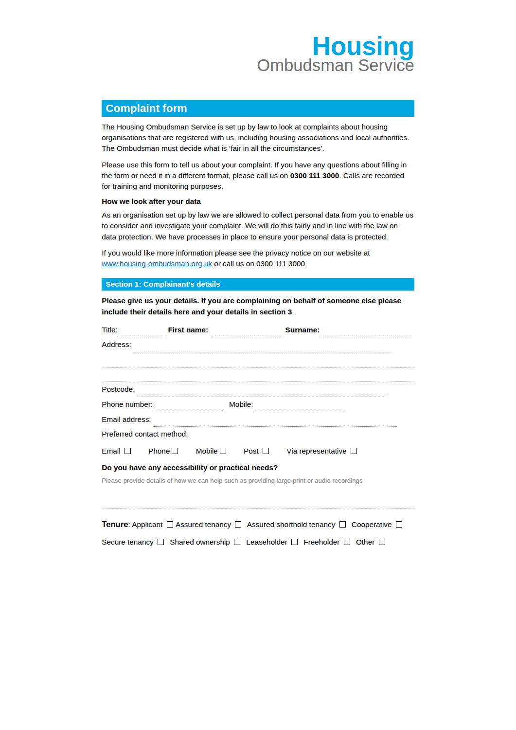Housing Ombudsman Service
Complaint form
The Housing Ombudsman Service is set up by law to look at complaints about housing organisations that are registered with us, including housing associations and local authorities. The Ombudsman must decide what is ‘fair in all the circumstances’.
Please use this form to tell us about your complaint. If you have any questions about filling in the form or need it in a different format, please call us on 0300 111 3000. Calls are recorded for training and monitoring purposes.
How we look after your data
As an organisation set up by law we are allowed to collect personal data from you to enable us to consider and investigate your complaint. We will do this fairly and in line with the law on data protection. We have processes in place to ensure your personal data is protected.
If you would like more information please see the privacy notice on our website at www.housing-ombudsman.org.uk or call us on 0300 111 3000.
Section 1: Complainant’s details
Please give us your details. If you are complaining on behalf of someone else please include their details here and your details in section 3.
Title: First name: Surname:
Address:
Postcode:
Phone number: Mobile:
Email address:
Preferred contact method:
Email Phone Mobile Post Via representative
Do you have any accessibility or practical needs?
Please provide details of how we can help such as providing large print or audio recordings
Tenure: Applicant Assured tenancy Assured shorthold tenancy Cooperative
Secure tenancy Shared ownership Leaseholder Freeholder Other